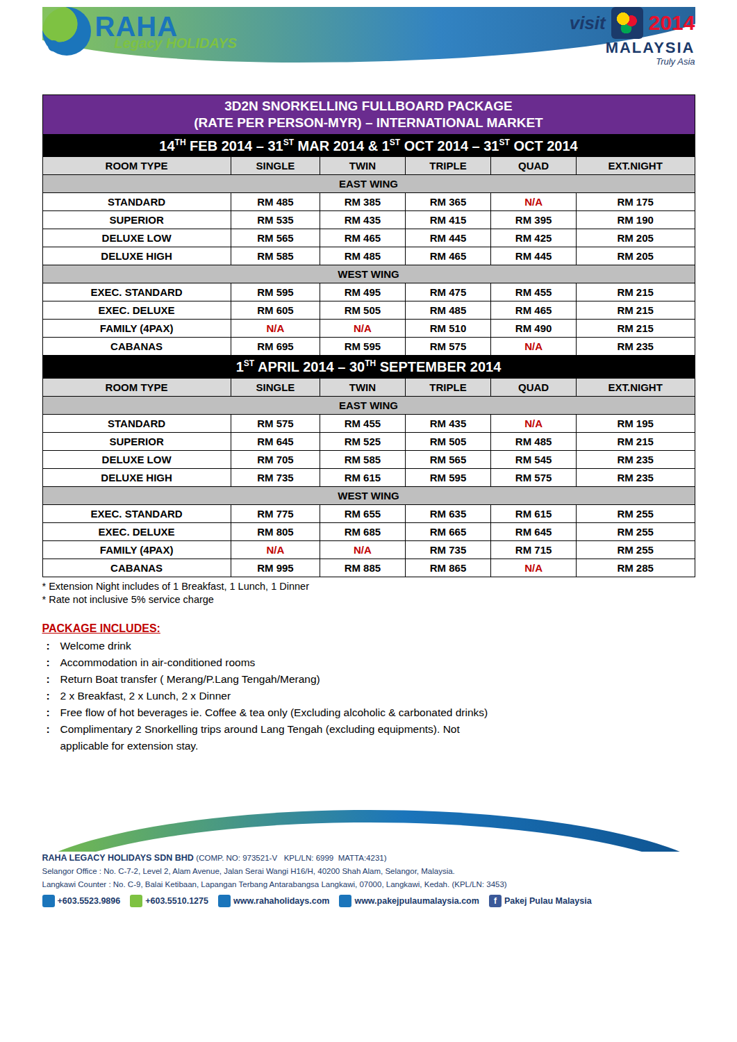RAHA Legacy HOLIDAYS
visit 2014
MALAYSIA
Truly Asia
| 3D2N SNORKELLING FULLBOARD PACKAGE (RATE PER PERSON-MYR) – INTERNATIONAL MARKET |
| 14 TH FEB 2014 – 31 ST MAR 2014 & 1 ST OCT 2014 – 31 ST OCT 2014 |
| ROOM TYPE | SINGLE | TWIN | TRIPLE | QUAD | EXT.NIGHT |
| EAST WING |
| STANDARD | RM 485 | RM 385 | RM 365 | N/A | RM 175 |
| SUPERIOR | RM 535 | RM 435 | RM 415 | RM 395 | RM 190 |
| DELUXE LOW | RM 565 | RM 465 | RM 445 | RM 425 | RM 205 |
| DELUXE HIGH | RM 585 | RM 485 | RM 465 | RM 445 | RM 205 |
| WEST WING |
| EXEC. STANDARD | RM 595 | RM 495 | RM 475 | RM 455 | RM 215 |
| EXEC. DELUXE | RM 605 | RM 505 | RM 485 | RM 465 | RM 215 |
| FAMILY (4PAX) | N/A | N/A | RM 510 | RM 490 | RM 215 |
| CABANAS | RM 695 | RM 595 | RM 575 | N/A | RM 235 |
| 1 ST APRIL 2014 – 30 TH SEPTEMBER 2014 |
| ROOM TYPE | SINGLE | TWIN | TRIPLE | QUAD | EXT.NIGHT |
| EAST WING |
| STANDARD | RM 575 | RM 455 | RM 435 | N/A | RM 195 |
| SUPERIOR | RM 645 | RM 525 | RM 505 | RM 485 | RM 215 |
| DELUXE LOW | RM 705 | RM 585 | RM 565 | RM 545 | RM 235 |
| DELUXE HIGH | RM 735 | RM 615 | RM 595 | RM 575 | RM 235 |
| WEST WING |
| EXEC. STANDARD | RM 775 | RM 655 | RM 635 | RM 615 | RM 255 |
| EXEC. DELUXE | RM 805 | RM 685 | RM 665 | RM 645 | RM 255 |
| FAMILY (4PAX) | N/A | N/A | RM 735 | RM 715 | RM 255 |
| CABANAS | RM 995 | RM 885 | RM 865 | N/A | RM 285 |
* Extension Night includes of 1 Breakfast, 1 Lunch, 1 Dinner
* Rate not inclusive 5% service charge
PACKAGE INCLUDES:
Welcome drink
Accommodation in air-conditioned rooms
Return Boat transfer ( Merang/P.Lang Tengah/Merang)
2 x Breakfast, 2 x Lunch, 2 x Dinner
Free flow of hot beverages ie. Coffee & tea only (Excluding alcoholic & carbonated drinks)
Complimentary 2 Snorkelling trips around Lang Tengah (excluding equipments). Not applicable for extension stay.
RAHA LEGACY HOLIDAYS SDN BHD (COMP. NO: 973521-V KPL/LN: 6999 MATTA:4231)
Selangor Office : No. C-7-2, Level 2, Alam Avenue, Jalan Serai Wangi H16/H, 40200 Shah Alam, Selangor, Malaysia.
Langkawi Counter : No. C-9, Balai Ketibaan, Lapangan Terbang Antarabangsa Langkawi, 07000, Langkawi, Kedah. (KPL/LN: 3453)
+603.5523.9896 +603.5510.1275 www.rahaholidays.com www.pakejpulaumalaysia.com f Pakej Pulau Malaysia